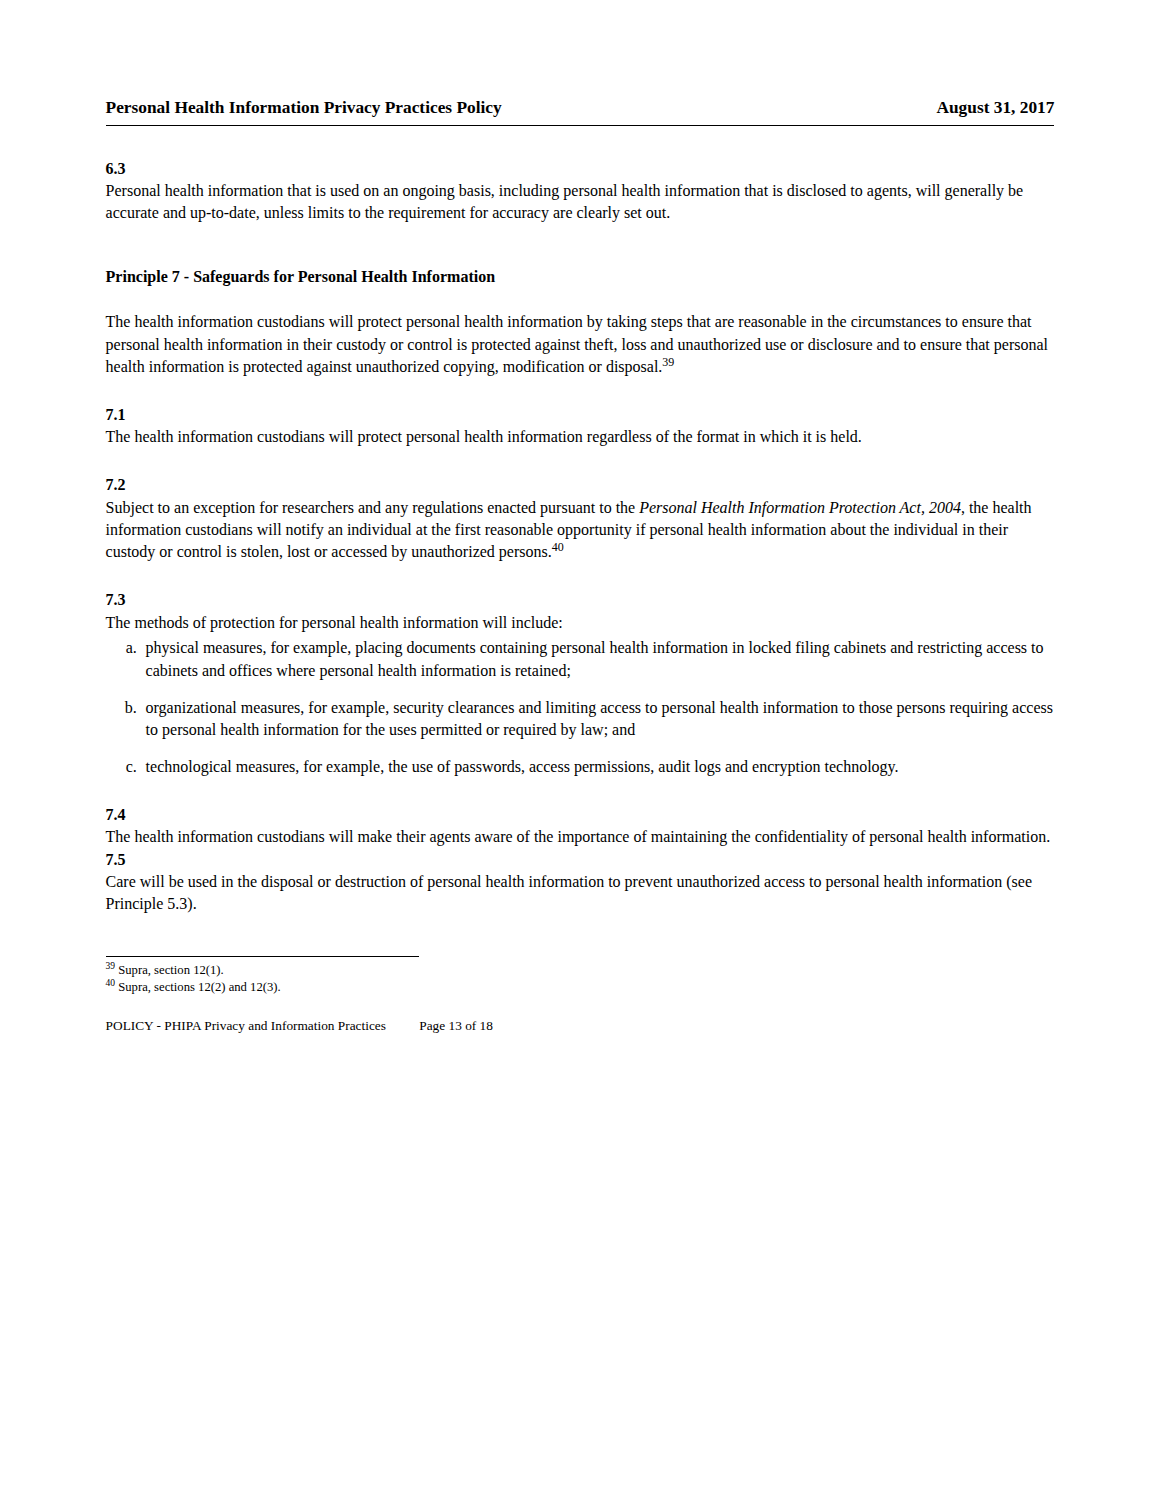Personal Health Information Privacy Practices Policy August 31, 2017
6.3
Personal health information that is used on an ongoing basis, including personal health information that is disclosed to agents, will generally be accurate and up-to-date, unless limits to the requirement for accuracy are clearly set out.
Principle 7 - Safeguards for Personal Health Information
The health information custodians will protect personal health information by taking steps that are reasonable in the circumstances to ensure that personal health information in their custody or control is protected against theft, loss and unauthorized use or disclosure and to ensure that personal health information is protected against unauthorized copying, modification or disposal.39
7.1
The health information custodians will protect personal health information regardless of the format in which it is held.
7.2
Subject to an exception for researchers and any regulations enacted pursuant to the Personal Health Information Protection Act, 2004, the health information custodians will notify an individual at the first reasonable opportunity if personal health information about the individual in their custody or control is stolen, lost or accessed by unauthorized persons.40
7.3
The methods of protection for personal health information will include:
physical measures, for example, placing documents containing personal health information in locked filing cabinets and restricting access to cabinets and offices where personal health information is retained;
organizational measures, for example, security clearances and limiting access to personal health information to those persons requiring access to personal health information for the uses permitted or required by law; and
technological measures, for example, the use of passwords, access permissions, audit logs and encryption technology.
7.4
The health information custodians will make their agents aware of the importance of maintaining the confidentiality of personal health information.
7.5
Care will be used in the disposal or destruction of personal health information to prevent unauthorized access to personal health information (see Principle 5.3).
39 Supra, section 12(1).
40 Supra, sections 12(2) and 12(3).
POLICY - PHIPA Privacy and Information Practices Page 13 of 18